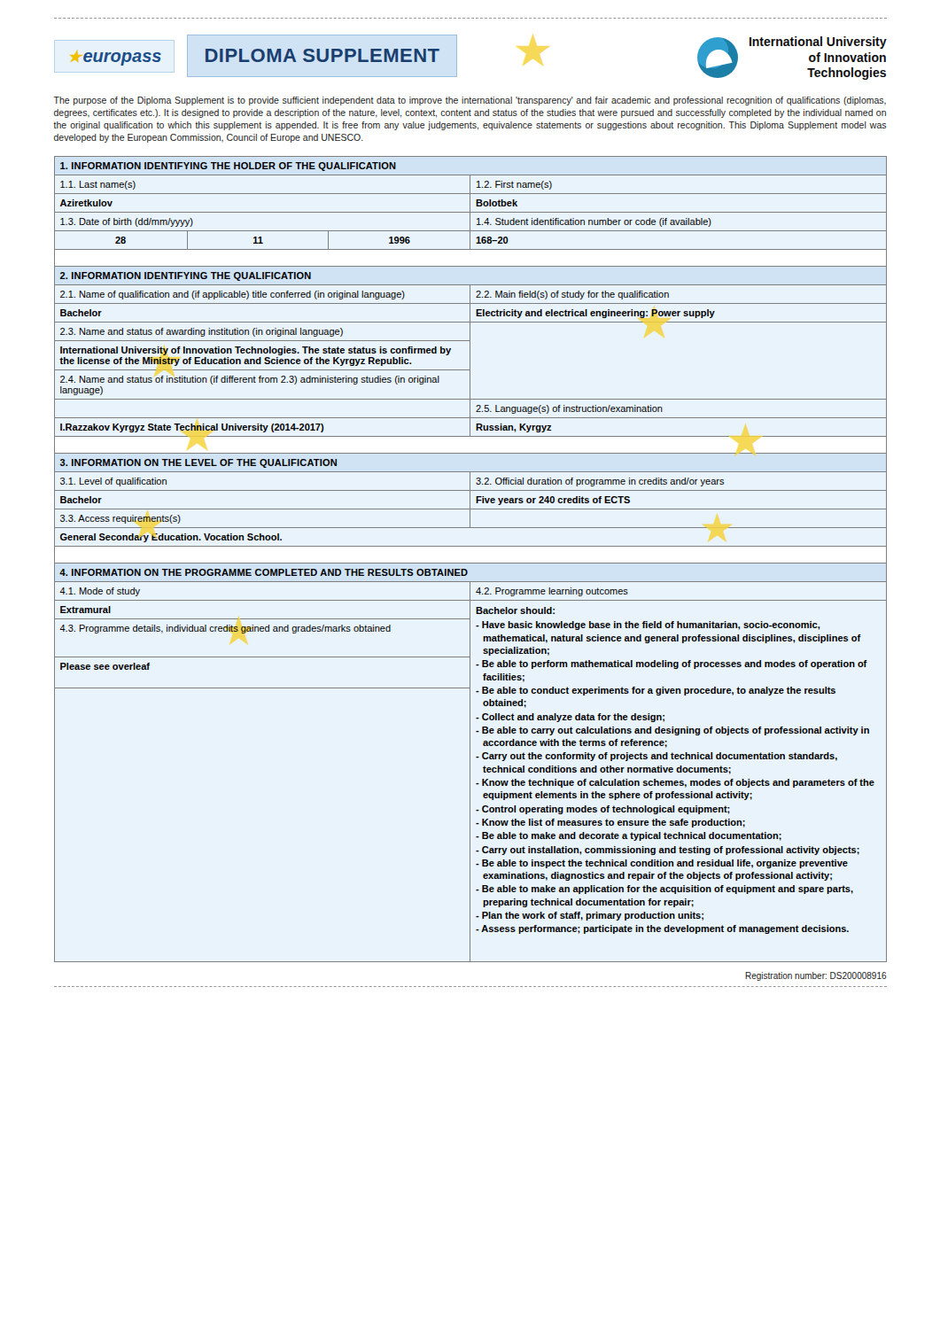★europass
DIPLOMA SUPPLEMENT
International University
of Innovation
Technologies
The purpose of the Diploma Supplement is to provide sufficient independent data to improve the international 'transparency' and fair academic and professional recognition of qualifications (diplomas, degrees, certificates etc.). It is designed to provide a description of the nature, level, context, content and status of the studies that were pursued and successfully completed by the individual named on the original qualification to which this supplement is appended. It is free from any value judgements, equivalence statements or suggestions about recognition. This Diploma Supplement model was developed by the European Commission, Council of Europe and UNESCO.
| 1. INFORMATION IDENTIFYING THE HOLDER OF THE QUALIFICATION |
| 1.1. Last name(s) | 1.2. First name(s) |
| Aziretkulov | Bolotbek |
| 1.3. Date of birth (dd/mm/yyyy) | 1.4. Student identification number or code (if available) |
| 28 | 11 | 1996 | 168–20 |
| 2. INFORMATION IDENTIFYING THE QUALIFICATION |
| 2.1. Name of qualification and (if applicable) title conferred (in original language) | 2.2. Main field(s) of study for the qualification |
| Bachelor | ★ Electricity and electrical engineering: Power supply |
| 2.3. Name and status of awarding institution (in original language) | ★ |
| ★ International University of Innovation Technologies. The state status is confirmed by the license of the Ministry of Education and Science of the Kyrgyz Republic. |
| 2.4. Name and status of institution (if different from 2.3) administering studies (in original language) |
| | 2.5. Language(s) of instruction/examination |
| ★ I.Razzakov Kyrgyz State Technical University (2014-2017) | ★ Russian, Kyrgyz |
| 3. INFORMATION ON THE LEVEL OF THE QUALIFICATION |
| 3.1. Level of qualification | 3.2. Official duration of programme in credits and/or years |
| Bachelor | Five years or 240 credits of ECTS |
| ★ 3.3. Access requirements(s) | ★ |
| General Secondary Education. Vocation School. |
| 4. INFORMATION ON THE PROGRAMME COMPLETED AND THE RESULTS OBTAINED |
| 4.1. Mode of study | 4.2. Programme learning outcomes |
| Extramural | Bachelor should: - Have basic knowledge base in the field of humanitarian, socio-economic, mathematical, natural science and general professional disciplines, disciplines of specialization; - Be able to perform mathematical modeling of processes and modes of operation of facilities; - Be able to conduct experiments for a given procedure, to analyze the results obtained; - Collect and analyze data for the design; - Be able to carry out calculations and designing of objects of professional activity in accordance with the terms of reference; - Carry out the conformity of projects and technical documentation standards, technical conditions and other normative documents; - Know the technique of calculation schemes, modes of objects and parameters of the equipment elements in the sphere of professional activity; - Control operating modes of technological equipment; - Know the list of measures to ensure the safe production; - Be able to make and decorate a typical technical documentation; - Carry out installation, commissioning and testing of professional activity objects; - Be able to inspect the technical condition and residual life, organize preventive examinations, diagnostics and repair of the objects of professional activity; - Be able to make an application for the acquisition of equipment and spare parts, preparing technical documentation for repair; - Plan the work of staff, primary production units; - Assess performance; participate in the development of management decisions. |
| ★ 4.3. Programme details, individual credits gained and grades/marks obtained |
| Please see overleaf |
Registration number: DS200008916